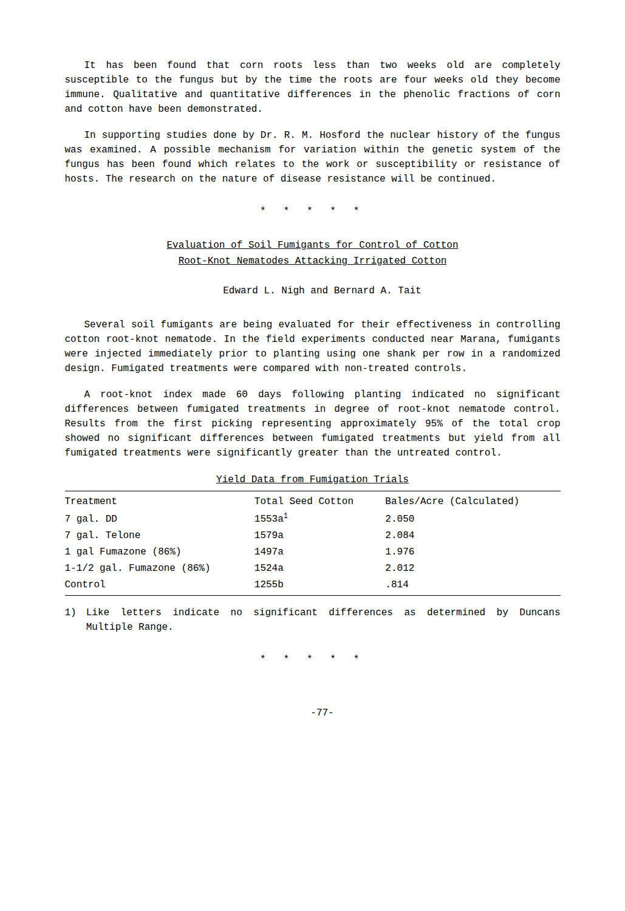It has been found that corn roots less than two weeks old are completely susceptible to the fungus but by the time the roots are four weeks old they become immune. Qualitative and quantitative differences in the phenolic fractions of corn and cotton have been demonstrated.
In supporting studies done by Dr. R. M. Hosford the nuclear history of the fungus was examined. A possible mechanism for variation within the genetic system of the fungus has been found which relates to the work or susceptibility or resistance of hosts. The research on the nature of disease resistance will be continued.
* * * * *
Evaluation of Soil Fumigants for Control of Cotton
Root-Knot Nematodes Attacking Irrigated Cotton
Edward L. Nigh and Bernard A. Tait
Several soil fumigants are being evaluated for their effectiveness in controlling cotton root-knot nematode. In the field experiments conducted near Marana, fumigants were injected immediately prior to planting using one shank per row in a randomized design. Fumigated treatments were compared with non-treated controls.
A root-knot index made 60 days following planting indicated no significant differences between fumigated treatments in degree of root-knot nematode control. Results from the first picking representing approximately 95% of the total crop showed no significant differences between fumigated treatments but yield from all fumigated treatments were significantly greater than the untreated control.
Yield Data from Fumigation Trials
| Treatment | Total Seed Cotton | Bales/Acre (Calculated) |
| --- | --- | --- |
| 7 gal. DD | 1553a 1 | 2.050 |
| 7 gal. Telone | 1579a | 2.084 |
| 1 gal Fumazone (86%) | 1497a | 1.976 |
| 1-1/2 gal. Fumazone (86%) | 1524a | 2.012 |
| Control | 1255b | .814 |
1) Like letters indicate no significant differences as determined by Duncans Multiple Range.
* * * * *
-77-